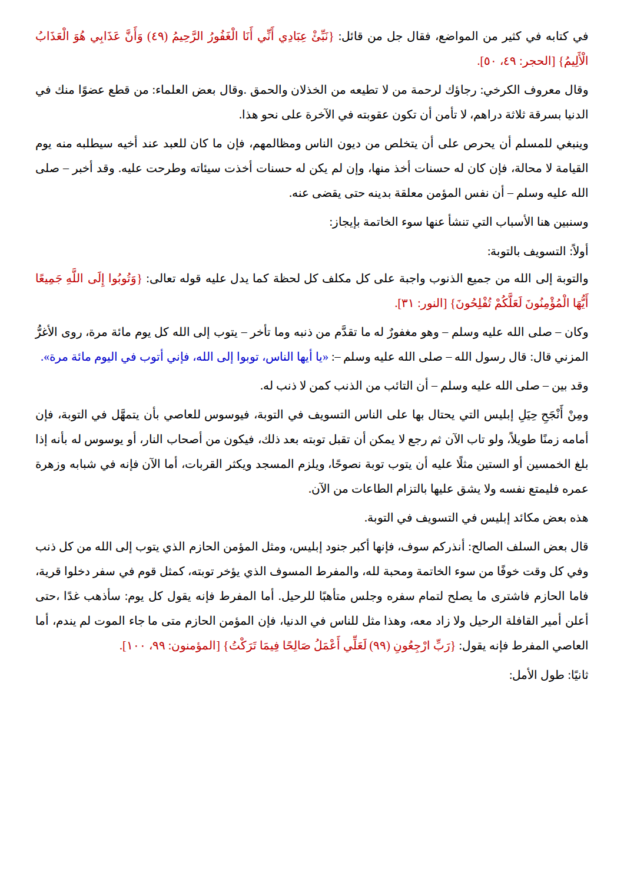في كتابه في كثير من المواضع، فقال جل من قائل: {نَبِّئْ عِبَادِي أَنِّي أَنَا الْغَفُورُ الرَّحِيمُ (٤٩) وَأَنَّ عَذَابِي هُوَ الْعَذَابُ الْأَلِيمُ} [الحجر: ٤٩، ٥٠].
وقال معروف الكرخي: رجاؤك لرحمة من لا تطيعه من الخذلان والحمق .وقال بعض العلماء: من قطع عضوًا منك في الدنيا بسرقة ثلاثة دراهم، لا تأمن أن تكون عقوبته في الآخرة على نحو هذا.
وينبغي للمسلم أن يحرص على أن يتخلص من ديون الناس ومظالمهم، فإن ما كان للعبد عند أخيه سيطلبه منه يوم القيامة لا محالة، فإن كان له حسنات أخذ منها، وإن لم يكن له حسنات أخذت سيئاته وطرحت عليه. وقد أخبر – صلى الله عليه وسلم – أن نفس المؤمن معلقة بدينه حتى يقضى عنه.
وسنبين هنا الأسباب التي تنشأ عنها سوء الخاتمة بإيجاز:
أولاً: التسويف بالتوبة:
والتوبة إلى الله من جميع الذنوب واجبة على كل مكلف كل لحظة كما يدل عليه قوله تعالى: {وَتُوبُوا إِلَى اللَّهِ جَمِيعًا أَيُّهَا الْمُؤْمِنُونَ لَعَلَّكُمْ تُفْلِحُونَ} [النور: ٣١].
وكان – صلى الله عليه وسلم – وهو مغفورٌ له ما تقدَّم من ذنبه وما تأخر – يتوب إلى الله كل يوم مائة مرة، روى الأغرُّ المزني قال: قال رسول الله – صلى الله عليه وسلم –: «يا أيها الناس، توبوا إلى الله، فإني أتوب في اليوم مائة مرة».
وقد بين – صلى الله عليه وسلم – أن التائب من الذنب كمن لا ذنب له.
ومِنْ أَنْجَحِ حِيَلِ إبليس التي يحتال بها على الناس التسويف في التوبة، فيوسوس للعاصي بأن يتمهَّل في التوبة، فإن أمامه زمنًا طويلاً، ولو تاب الآن ثم رجع لا يمكن أن تقبل توبته بعد ذلك، فيكون من أصحاب النار، أو يوسوس له بأنه إذا بلغ الخمسين أو الستين مثلًا عليه أن يتوب توبة نصوحًا، ويلزم المسجد ويكثر القربات، أما الآن فإنه في شبابه وزهرة عمره فليمتع نفسه ولا يشق عليها بالتزام الطاعات من الآن.
هذه بعض مكائد إبليس في التسويف في التوبة.
قال بعض السلف الصالح: أنذركم سوف، فإنها أكبر جنود إبليس، ومثل المؤمن الحازم الذي يتوب إلى الله من كل ذنب وفي كل وقت خوفًا من سوء الخاتمة ومحبة لله، والمفرط المسوف الذي يؤخر توبته، كمثل قوم في سفر دخلوا قرية، فاما الحازم فاشترى ما يصلح لتمام سفره وجلس متأهبًا للرحيل. أما المفرط فإنه يقول كل يوم: سأذهب غدًا ،حتى أعلن أمير القافلة الرحيل ولا زاد معه، وهذا مثل للناس في الدنيا، فإن المؤمن الحازم متى ما جاء الموت لم يندم، أما العاصي المفرط فإنه يقول: {رَبِّ ارْجِعُونِ (٩٩) لَعَلِّي أَعْمَلُ صَالِحًا فِيمَا تَرَكْتُ} [المؤمنون: ٩٩، ١٠٠].
ثانيًا: طول الأمل: